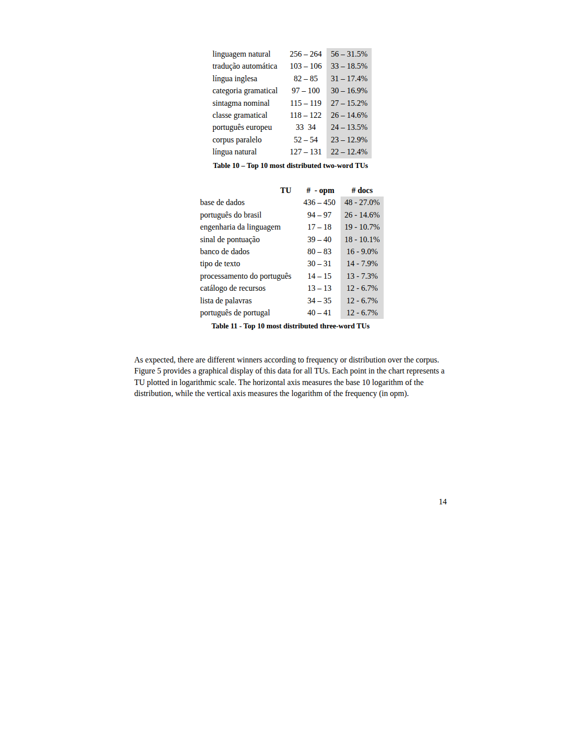| linguagem natural | 256 – 264 | 56 – 31.5% |
| tradução automática | 103 – 106 | 33 – 18.5% |
| língua inglesa | 82 – 85 | 31 – 17.4% |
| categoria gramatical | 97 – 100 | 30 – 16.9% |
| sintagma nominal | 115 – 119 | 27 – 15.2% |
| classe gramatical | 118 – 122 | 26 – 14.6% |
| português europeu | 33 34 | 24 – 13.5% |
| corpus paralelo | 52 – 54 | 23 – 12.9% |
| língua natural | 127 – 131 | 22 – 12.4% |
Table 10 – Top 10 most distributed two-word TUs
| TU | # - opm | # docs |
| --- | --- | --- |
| base de dados | 436 – 450 | 48 - 27.0% |
| português do brasil | 94 – 97 | 26 - 14.6% |
| engenharia da linguagem | 17 – 18 | 19 - 10.7% |
| sinal de pontuação | 39 – 40 | 18 - 10.1% |
| banco de dados | 80 – 83 | 16 - 9.0% |
| tipo de texto | 30 – 31 | 14 - 7.9% |
| processamento do português | 14 – 15 | 13 - 7.3% |
| catálogo de recursos | 13 – 13 | 12 - 6.7% |
| lista de palavras | 34 – 35 | 12 - 6.7% |
| português de portugal | 40 – 41 | 12 - 6.7% |
Table 11 - Top 10 most distributed three-word TUs
As expected, there are different winners according to frequency or distribution over the corpus. Figure 5 provides a graphical display of this data for all TUs. Each point in the chart represents a TU plotted in logarithmic scale. The horizontal axis measures the base 10 logarithm of the distribution, while the vertical axis measures the logarithm of the frequency (in opm).
14